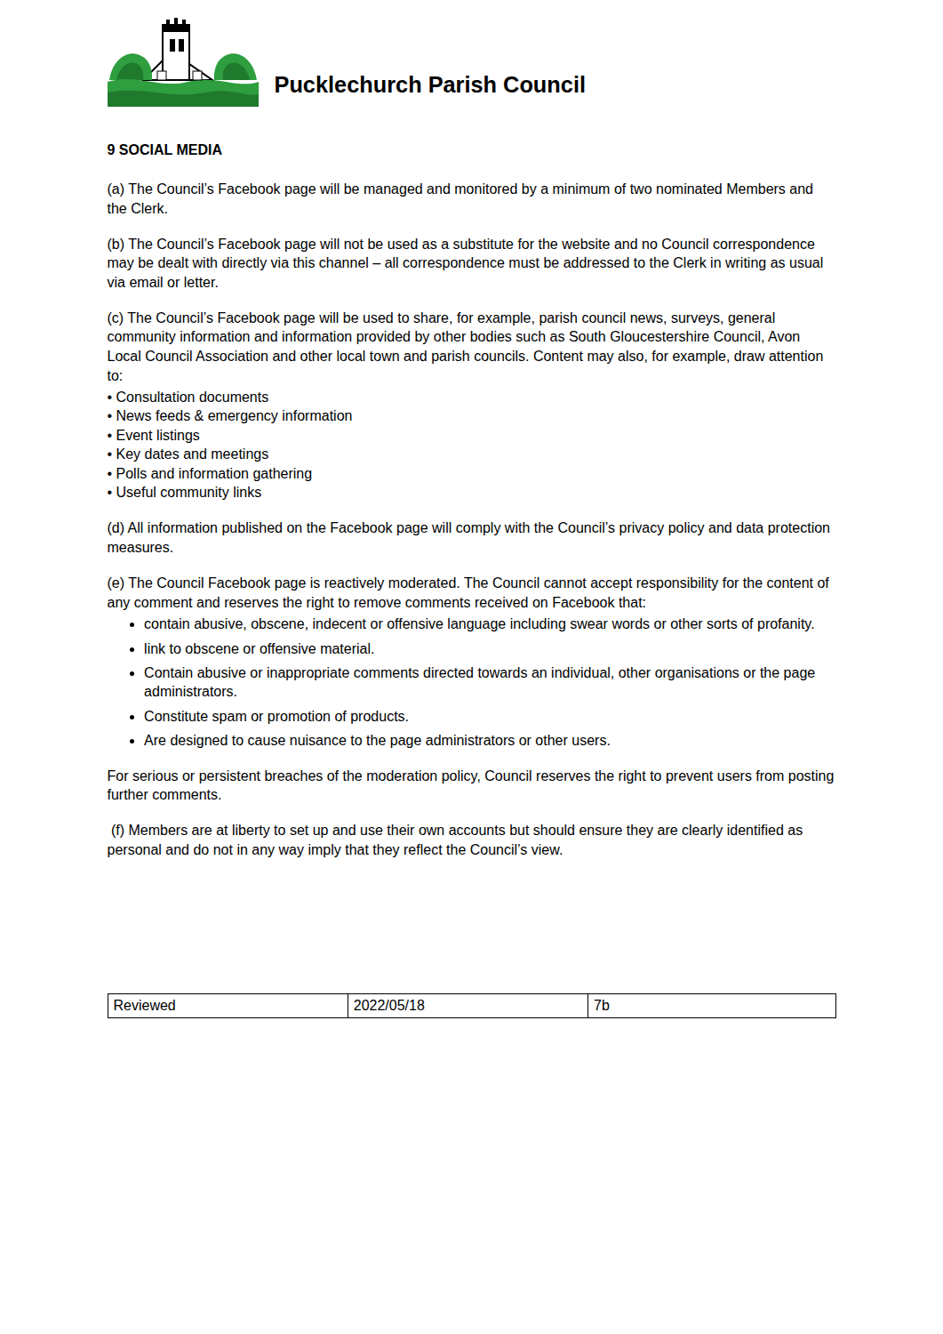Pucklechurch Parish Council
9 SOCIAL MEDIA
(a) The Council’s Facebook page will be managed and monitored by a minimum of two nominated Members and the Clerk.
(b) The Council’s Facebook page will not be used as a substitute for the website and no Council correspondence may be dealt with directly via this channel – all correspondence must be addressed to the Clerk in writing as usual via email or letter.
(c) The Council’s Facebook page will be used to share, for example, parish council news, surveys, general community information and information provided by other bodies such as South Gloucestershire Council, Avon Local Council Association and other local town and parish councils. Content may also, for example, draw attention to:
Consultation documents
News feeds & emergency information
Event listings
Key dates and meetings
Polls and information gathering
Useful community links
(d) All information published on the Facebook page will comply with the Council’s privacy policy and data protection measures.
(e) The Council Facebook page is reactively moderated. The Council cannot accept responsibility for the content of any comment and reserves the right to remove comments received on Facebook that:
contain abusive, obscene, indecent or offensive language including swear words or other sorts of profanity.
link to obscene or offensive material.
Contain abusive or inappropriate comments directed towards an individual, other organisations or the page administrators.
Constitute spam or promotion of products.
Are designed to cause nuisance to the page administrators or other users.
For serious or persistent breaches of the moderation policy, Council reserves the right to prevent users from posting further comments.
(f) Members are at liberty to set up and use their own accounts but should ensure they are clearly identified as personal and do not in any way imply that they reflect the Council’s view.
| Reviewed | 2022/05/18 | 7b |